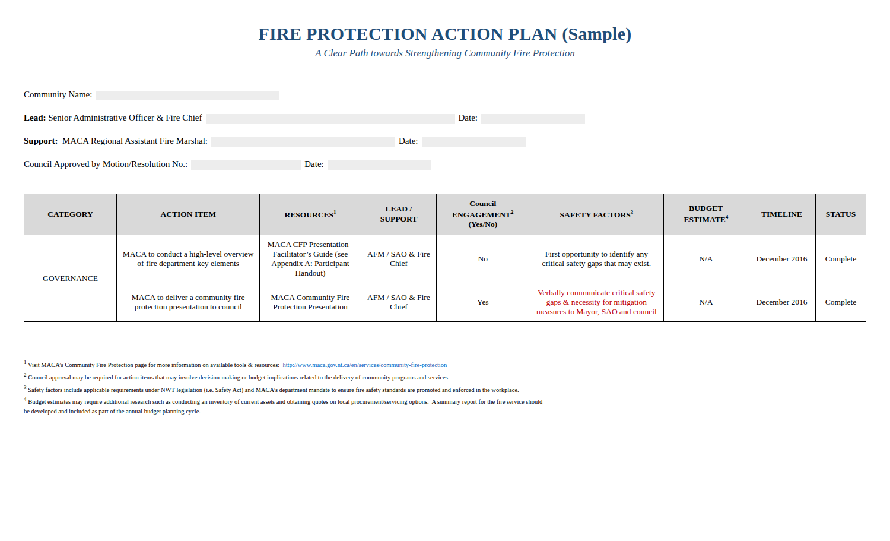FIRE PROTECTION ACTION PLAN (Sample)
A Clear Path towards Strengthening Community Fire Protection
Community Name:
Lead: Senior Administrative Officer & Fire Chief Date:
Support: MACA Regional Assistant Fire Marshal: Date:
Council Approved by Motion/Resolution No.: Date:
| CATEGORY | ACTION ITEM | RESOURCES 1 | LEAD / SUPPORT | Council ENGAGEMENT 2 (Yes/No) | SAFETY FACTORS 3 | BUDGET ESTIMATE 4 | TIMELINE | STATUS |
| --- | --- | --- | --- | --- | --- | --- | --- | --- |
| GOVERNANCE | MACA to conduct a high-level overview of fire department key elements | MACA CFP Presentation - Facilitator’s Guide (see Appendix A: Participant Handout) | AFM / SAO & Fire Chief | No | First opportunity to identify any critical safety gaps that may exist. | N/A | December 2016 | Complete |
| MACA to deliver a community fire protection presentation to council | MACA Community Fire Protection Presentation | AFM / SAO & Fire Chief | Yes | Verbally communicate critical safety gaps & necessity for mitigation measures to Mayor, SAO and council | N/A | December 2016 | Complete |
1 Visit MACA’s Community Fire Protection page for more information on available tools & resources: http://www.maca.gov.nt.ca/en/services/community-fire-protection
2 Council approval may be required for action items that may involve decision-making or budget implications related to the delivery of community programs and services.
3 Safety factors include applicable requirements under NWT legislation (i.e. Safety Act) and MACA’s department mandate to ensure fire safety standards are promoted and enforced in the workplace.
4 Budget estimates may require additional research such as conducting an inventory of current assets and obtaining quotes on local procurement/servicing options. A summary report for the fire service should be developed and included as part of the annual budget planning cycle.